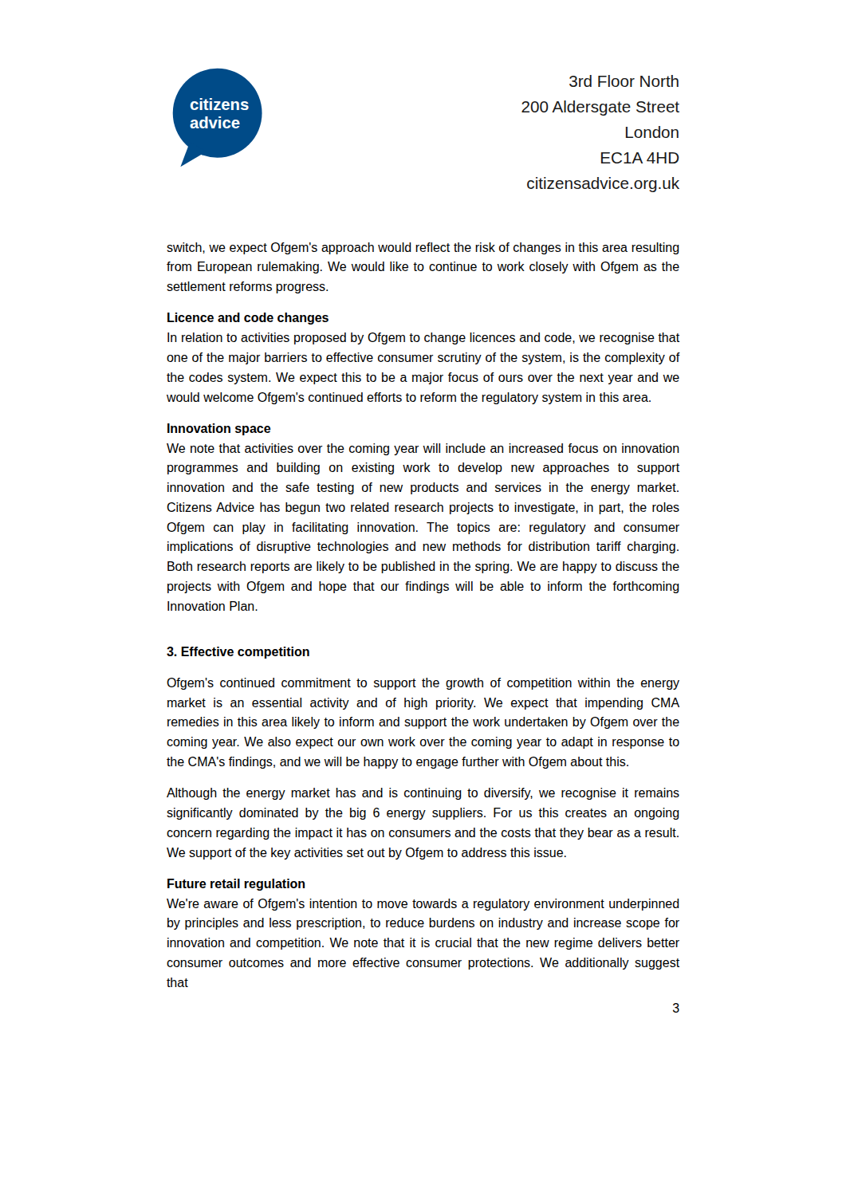citizens advice
3rd Floor North
200 Aldersgate Street
London
EC1A 4HD
citizensadvice.org.uk
switch, we expect Ofgem's approach would reflect the risk of changes in this area resulting from European rulemaking. We would like to continue to work closely with Ofgem as the settlement reforms progress.
Licence and code changes
In relation to activities proposed by Ofgem to change licences and code, we recognise that one of the major barriers to effective consumer scrutiny of the system, is the complexity of the codes system. We expect this to be a major focus of ours over the next year and we would welcome Ofgem's continued efforts to reform the regulatory system in this area.
Innovation space
We note that activities over the coming year will include an increased focus on innovation programmes and building on existing work to develop new approaches to support innovation and the safe testing of new products and services in the energy market. Citizens Advice has begun two related research projects to investigate, in part, the roles Ofgem can play in facilitating innovation. The topics are: regulatory and consumer implications of disruptive technologies and new methods for distribution tariff charging. Both research reports are likely to be published in the spring. We are happy to discuss the projects with Ofgem and hope that our findings will be able to inform the forthcoming Innovation Plan.
3. Effective competition
Ofgem's continued commitment to support the growth of competition within the energy market is an essential activity and of high priority. We expect that impending CMA remedies in this area likely to inform and support the work undertaken by Ofgem over the coming year. We also expect our own work over the coming year to adapt in response to the CMA's findings, and we will be happy to engage further with Ofgem about this.
Although the energy market has and is continuing to diversify, we recognise it remains significantly dominated by the big 6 energy suppliers. For us this creates an ongoing concern regarding the impact it has on consumers and the costs that they bear as a result. We support of the key activities set out by Ofgem to address this issue.
Future retail regulation
We're aware of Ofgem's intention to move towards a regulatory environment underpinned by principles and less prescription, to reduce burdens on industry and increase scope for innovation and competition. We note that it is crucial that the new regime delivers better consumer outcomes and more effective consumer protections. We additionally suggest that
3